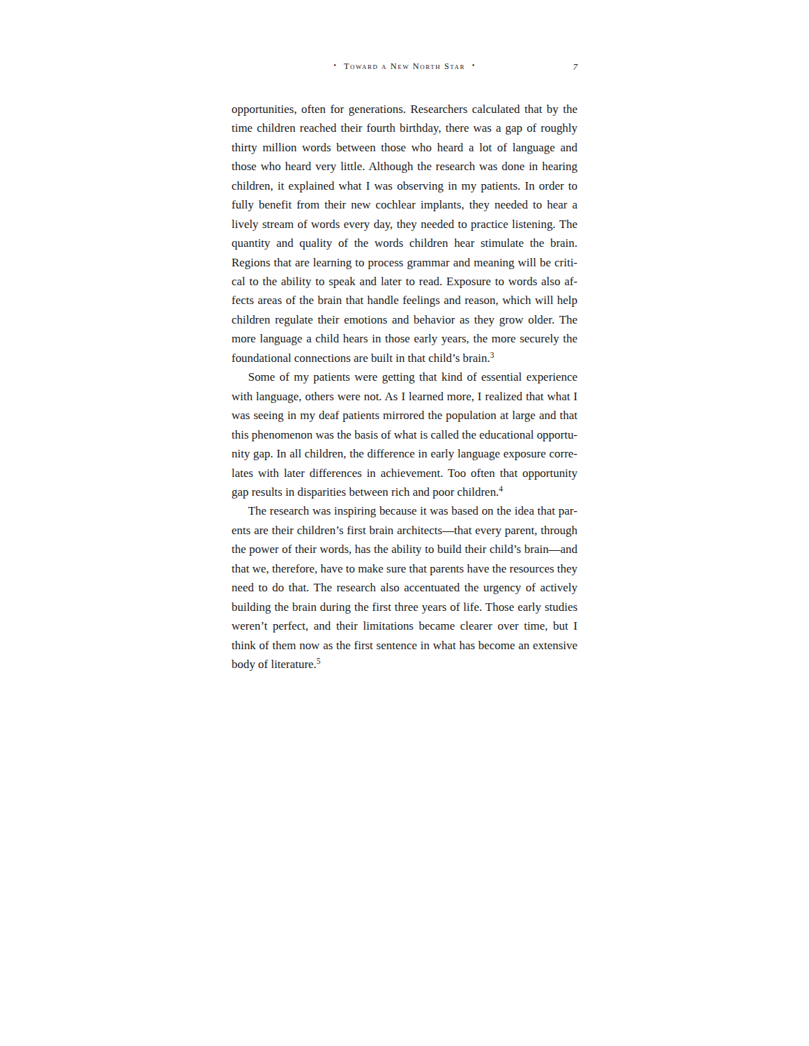•Toward a New North Star• 7
opportunities, often for generations. Researchers calculated that by the time children reached their fourth birthday, there was a gap of roughly thirty million words between those who heard a lot of language and those who heard very little. Although the research was done in hearing children, it explained what I was observing in my patients. In order to fully benefit from their new cochlear implants, they needed to hear a lively stream of words every day, they needed to practice listening. The quantity and quality of the words children hear stimulate the brain. Regions that are learning to process grammar and meaning will be critical to the ability to speak and later to read. Exposure to words also affects areas of the brain that handle feelings and reason, which will help children regulate their emotions and behavior as they grow older. The more language a child hears in those early years, the more securely the foundational connections are built in that child’s brain.3
Some of my patients were getting that kind of essential experience with language, others were not. As I learned more, I realized that what I was seeing in my deaf patients mirrored the population at large and that this phenomenon was the basis of what is called the educational opportunity gap. In all children, the difference in early language exposure correlates with later differences in achievement. Too often that opportunity gap results in disparities between rich and poor children.4
The research was inspiring because it was based on the idea that parents are their children’s first brain architects—that every parent, through the power of their words, has the ability to build their child’s brain—and that we, therefore, have to make sure that parents have the resources they need to do that. The research also accentuated the urgency of actively building the brain during the first three years of life. Those early studies weren’t perfect, and their limitations became clearer over time, but I think of them now as the first sentence in what has become an extensive body of literature.5